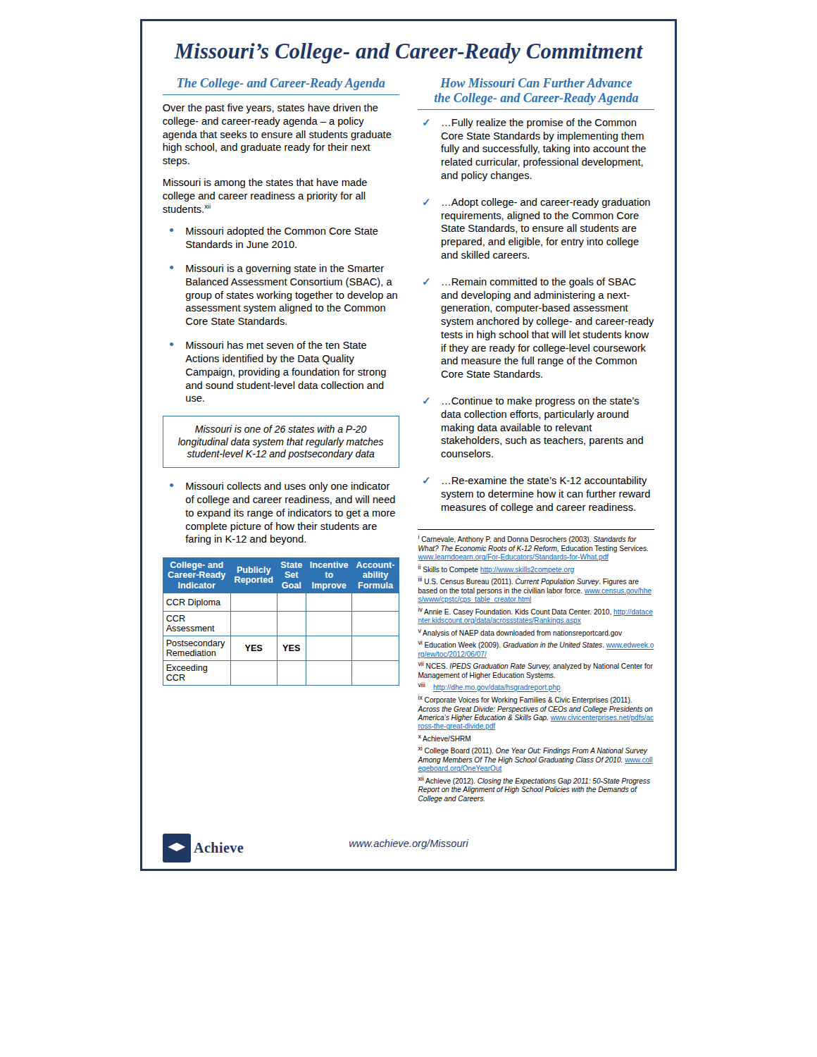Missouri’s College- and Career-Ready Commitment
The College- and Career-Ready Agenda
Over the past five years, states have driven the college- and career-ready agenda – a policy agenda that seeks to ensure all students graduate high school, and graduate ready for their next steps.
Missouri is among the states that have made college and career readiness a priority for all students.xii
Missouri adopted the Common Core State Standards in June 2010.
Missouri is a governing state in the Smarter Balanced Assessment Consortium (SBAC), a group of states working together to develop an assessment system aligned to the Common Core State Standards.
Missouri has met seven of the ten State Actions identified by the Data Quality Campaign, providing a foundation for strong and sound student-level data collection and use.
Missouri is one of 26 states with a P-20 longitudinal data system that regularly matches student-level K-12 and postsecondary data
Missouri collects and uses only one indicator of college and career readiness, and will need to expand its range of indicators to get a more complete picture of how their students are faring in K-12 and beyond.
| College- and Career-Ready Indicator | Publicly Reported | State Set Goal | Incentive to Improve | Account-ability Formula |
| --- | --- | --- | --- | --- |
| CCR Diploma | | | | |
| CCR Assessment | | | | |
| Postsecondary Remediation | YES | YES | | |
| Exceeding CCR | | | | |
How Missouri Can Further Advance
the College- and Career-Ready Agenda
…Fully realize the promise of the Common Core State Standards by implementing them fully and successfully, taking into account the related curricular, professional development, and policy changes.
…Adopt college- and career-ready graduation requirements, aligned to the Common Core State Standards, to ensure all students are prepared, and eligible, for entry into college and skilled careers.
…Remain committed to the goals of SBAC and developing and administering a next-generation, computer-based assessment system anchored by college- and career-ready tests in high school that will let students know if they are ready for college-level coursework and measure the full range of the Common Core State Standards.
…Continue to make progress on the state’s data collection efforts, particularly around making data available to relevant stakeholders, such as teachers, parents and counselors.
…Re-examine the state’s K-12 accountability system to determine how it can further reward measures of college and career readiness.
i Carnevale, Anthony P. and Donna Desrochers (2003). Standards for What? The Economic Roots of K-12 Reform, Education Testing Services. www.learndoearn.org/For-Educators/Standards-for-What.pdf
ii Skills to Compete http://www.skills2compete.org
iii U.S. Census Bureau (2011). Current Population Survey. Figures are based on the total persons in the civilian labor force. www.census.gov/hhes/www/cpstc/cps_table_creator.html
iv Annie E. Casey Foundation. Kids Count Data Center. 2010, http://datacenter.kidscount.org/data/acrossstates/Rankings.aspx
v Analysis of NAEP data downloaded from nationsreportcard.gov
vi Education Week (2009). Graduation in the United States. www.edweek.org/ew/toc/2012/06/07/
vii NCES. IPEDS Graduation Rate Survey, analyzed by National Center for Management of Higher Education Systems.
viii http://dhe.mo.gov/data/hsgradreport.php
ix Corporate Voices for Working Families & Civic Enterprises (2011). Across the Great Divide: Perspectives of CEOs and College Presidents on America’s Higher Education & Skills Gap. www.civicenterprises.net/pdfs/across-the-great-divide.pdf
x Achieve/SHRM
xi College Board (2011). One Year Out: Findings From A National Survey Among Members Of The High School Graduating Class Of 2010. www.collegeboard.org/OneYearOut
xii Achieve (2012). Closing the Expectations Gap 2011: 50-State Progress Report on the Alignment of High School Policies with the Demands of College and Careers.
Achieve
www.achieve.org/Missouri